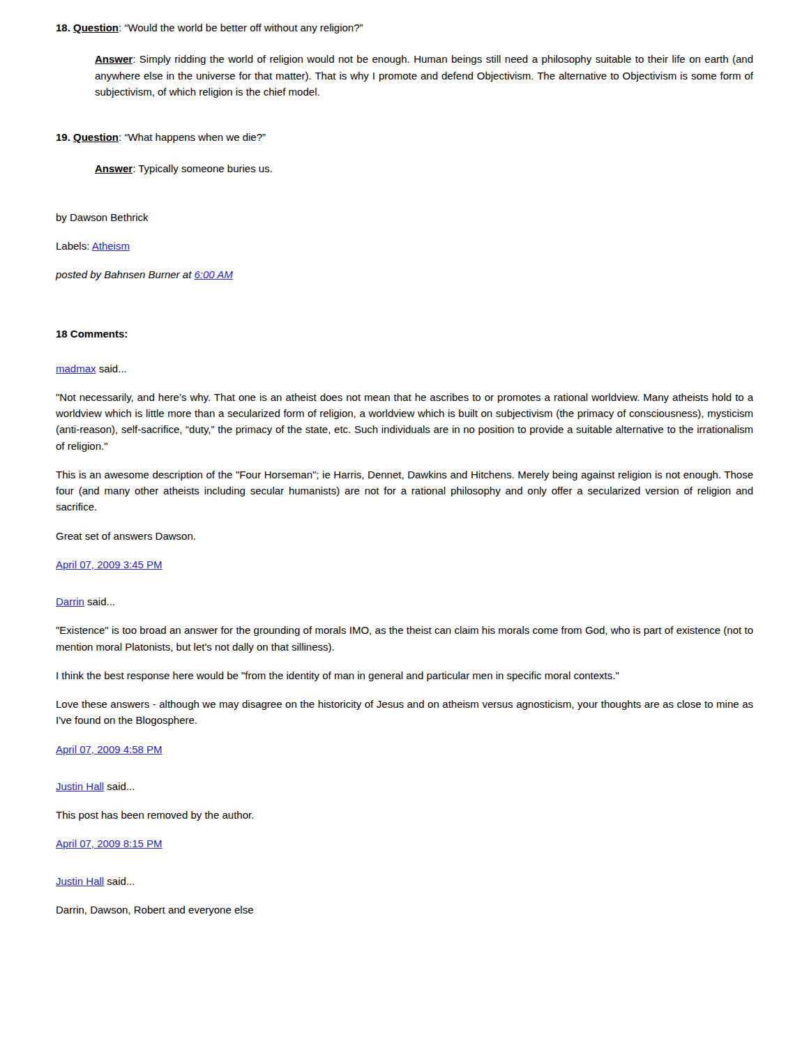Question: “Would the world be better off without any religion?”
Answer: Simply ridding the world of religion would not be enough. Human beings still need a philosophy suitable to their life on earth (and anywhere else in the universe for that matter). That is why I promote and defend Objectivism. The alternative to Objectivism is some form of subjectivism, of which religion is the chief model.
Question: “What happens when we die?”
Answer: Typically someone buries us.
by Dawson Bethrick
Labels: Atheism
posted by Bahnsen Burner at 6:00 AM
18 Comments:
madmax said...
"Not necessarily, and here’s why. That one is an atheist does not mean that he ascribes to or promotes a rational worldview. Many atheists hold to a worldview which is little more than a secularized form of religion, a worldview which is built on subjectivism (the primacy of consciousness), mysticism (anti-reason), self-sacrifice, “duty,” the primacy of the state, etc. Such individuals are in no position to provide a suitable alternative to the irrationalism of religion."
This is an awesome description of the "Four Horseman"; ie Harris, Dennet, Dawkins and Hitchens. Merely being against religion is not enough. Those four (and many other atheists including secular humanists) are not for a rational philosophy and only offer a secularized version of religion and sacrifice.
Great set of answers Dawson.
April 07, 2009 3:45 PM
Darrin said...
"Existence" is too broad an answer for the grounding of morals IMO, as the theist can claim his morals come from God, who is part of existence (not to mention moral Platonists, but let's not dally on that silliness).
I think the best response here would be "from the identity of man in general and particular men in specific moral contexts."
Love these answers - although we may disagree on the historicity of Jesus and on atheism versus agnosticism, your thoughts are as close to mine as I've found on the Blogosphere.
April 07, 2009 4:58 PM
Justin Hall said...
This post has been removed by the author.
April 07, 2009 8:15 PM
Justin Hall said...
Darrin, Dawson, Robert and everyone else